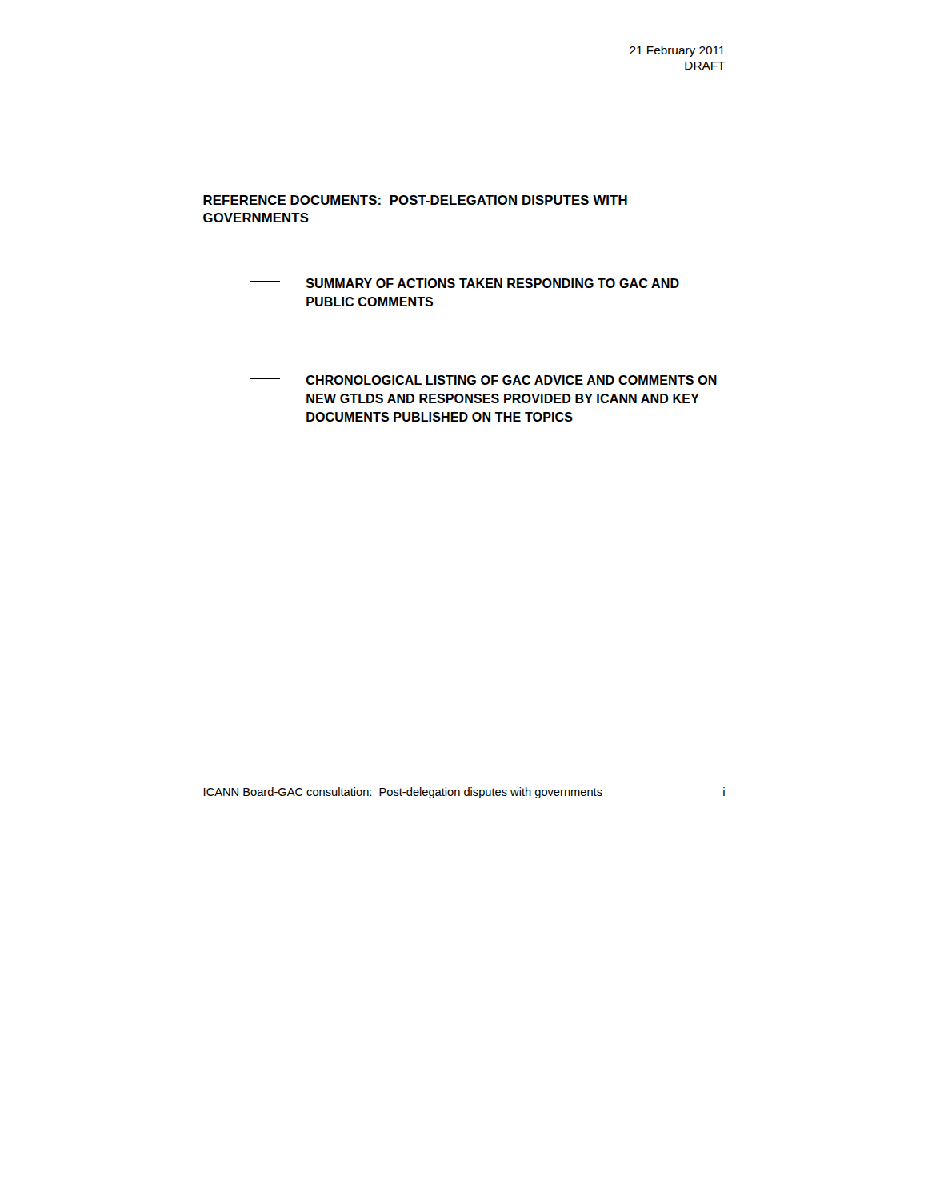21 February 2011 DRAFT
REFERENCE DOCUMENTS: POST-DELEGATION DISPUTES WITH GOVERNMENTS
SUMMARY OF ACTIONS TAKEN RESPONDING TO GAC AND PUBLIC COMMENTS
CHRONOLOGICAL LISTING OF GAC ADVICE AND COMMENTS ON NEW GTLDS AND RESPONSES PROVIDED BY ICANN AND KEY DOCUMENTS PUBLISHED ON THE TOPICS
ICANN Board-GAC consultation: Post-delegation disputes with governments i